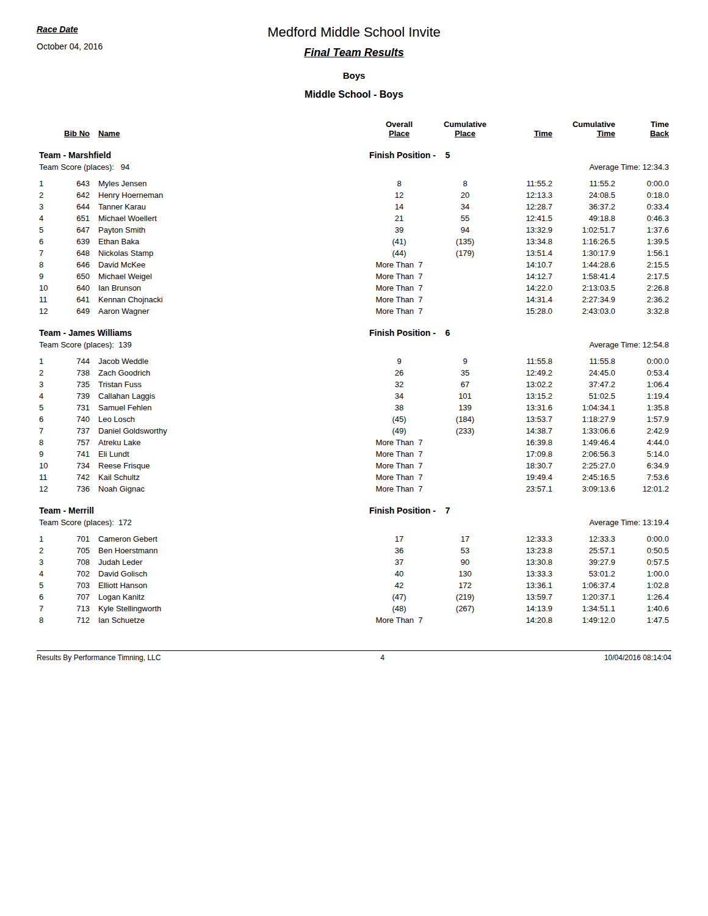Race Date
October 04, 2016
Medford Middle School Invite
Final Team Results
Boys
Middle School - Boys
| | Bib No | Name | Overall Place | Cumulative Place | Time | Cumulative Time | Time Back |
| --- | --- | --- | --- | --- | --- | --- | --- |
| Team - Marshfield | Finish Position - 5 | |
| Team Score (places): 94 | | Average Time: 12:34.3 |
| 1 | 643 | Myles Jensen | 8 | 8 | 11:55.2 | 11:55.2 | 0:00.0 |
| 2 | 642 | Henry Hoerneman | 12 | 20 | 12:13.3 | 24:08.5 | 0:18.0 |
| 3 | 644 | Tanner Karau | 14 | 34 | 12:28.7 | 36:37.2 | 0:33.4 |
| 4 | 651 | Michael Woellert | 21 | 55 | 12:41.5 | 49:18.8 | 0:46.3 |
| 5 | 647 | Payton Smith | 39 | 94 | 13:32.9 | 1:02:51.7 | 1:37.6 |
| 6 | 639 | Ethan Baka | (41) | (135) | 13:34.8 | 1:16:26.5 | 1:39.5 |
| 7 | 648 | Nickolas Stamp | (44) | (179) | 13:51.4 | 1:30:17.9 | 1:56.1 |
| 8 | 646 | David McKee | More Than 7 | | 14:10.7 | 1:44:28.6 | 2:15.5 |
| 9 | 650 | Michael Weigel | More Than 7 | | 14:12.7 | 1:58:41.4 | 2:17.5 |
| 10 | 640 | Ian Brunson | More Than 7 | | 14:22.0 | 2:13:03.5 | 2:26.8 |
| 11 | 641 | Kennan Chojnacki | More Than 7 | | 14:31.4 | 2:27:34.9 | 2:36.2 |
| 12 | 649 | Aaron Wagner | More Than 7 | | 15:28.0 | 2:43:03.0 | 3:32.8 |
| Team - James Williams | Finish Position - 6 | |
| Team Score (places): 139 | | Average Time: 12:54.8 |
| 1 | 744 | Jacob Weddle | 9 | 9 | 11:55.8 | 11:55.8 | 0:00.0 |
| 2 | 738 | Zach Goodrich | 26 | 35 | 12:49.2 | 24:45.0 | 0:53.4 |
| 3 | 735 | Tristan Fuss | 32 | 67 | 13:02.2 | 37:47.2 | 1:06.4 |
| 4 | 739 | Callahan Laggis | 34 | 101 | 13:15.2 | 51:02.5 | 1:19.4 |
| 5 | 731 | Samuel Fehlen | 38 | 139 | 13:31.6 | 1:04:34.1 | 1:35.8 |
| 6 | 740 | Leo Losch | (45) | (184) | 13:53.7 | 1:18:27.9 | 1:57.9 |
| 7 | 737 | Daniel Goldsworthy | (49) | (233) | 14:38.7 | 1:33:06.6 | 2:42.9 |
| 8 | 757 | Atreku Lake | More Than 7 | | 16:39.8 | 1:49:46.4 | 4:44.0 |
| 9 | 741 | Eli Lundt | More Than 7 | | 17:09.8 | 2:06:56.3 | 5:14.0 |
| 10 | 734 | Reese Frisque | More Than 7 | | 18:30.7 | 2:25:27.0 | 6:34.9 |
| 11 | 742 | Kail Schultz | More Than 7 | | 19:49.4 | 2:45:16.5 | 7:53.6 |
| 12 | 736 | Noah Gignac | More Than 7 | | 23:57.1 | 3:09:13.6 | 12:01.2 |
| Team - Merrill | Finish Position - 7 | |
| Team Score (places): 172 | | Average Time: 13:19.4 |
| 1 | 701 | Cameron Gebert | 17 | 17 | 12:33.3 | 12:33.3 | 0:00.0 |
| 2 | 705 | Ben Hoerstmann | 36 | 53 | 13:23.8 | 25:57.1 | 0:50.5 |
| 3 | 708 | Judah Leder | 37 | 90 | 13:30.8 | 39:27.9 | 0:57.5 |
| 4 | 702 | David Golisch | 40 | 130 | 13:33.3 | 53:01.2 | 1:00.0 |
| 5 | 703 | Elliott Hanson | 42 | 172 | 13:36.1 | 1:06:37.4 | 1:02.8 |
| 6 | 707 | Logan Kanitz | (47) | (219) | 13:59.7 | 1:20:37.1 | 1:26.4 |
| 7 | 713 | Kyle Stellingworth | (48) | (267) | 14:13.9 | 1:34:51.1 | 1:40.6 |
| 8 | 712 | Ian Schuetze | More Than 7 | | 14:20.8 | 1:49:12.0 | 1:47.5 |
Results By Performance Timning, LLC
4
10/04/2016 08:14:04